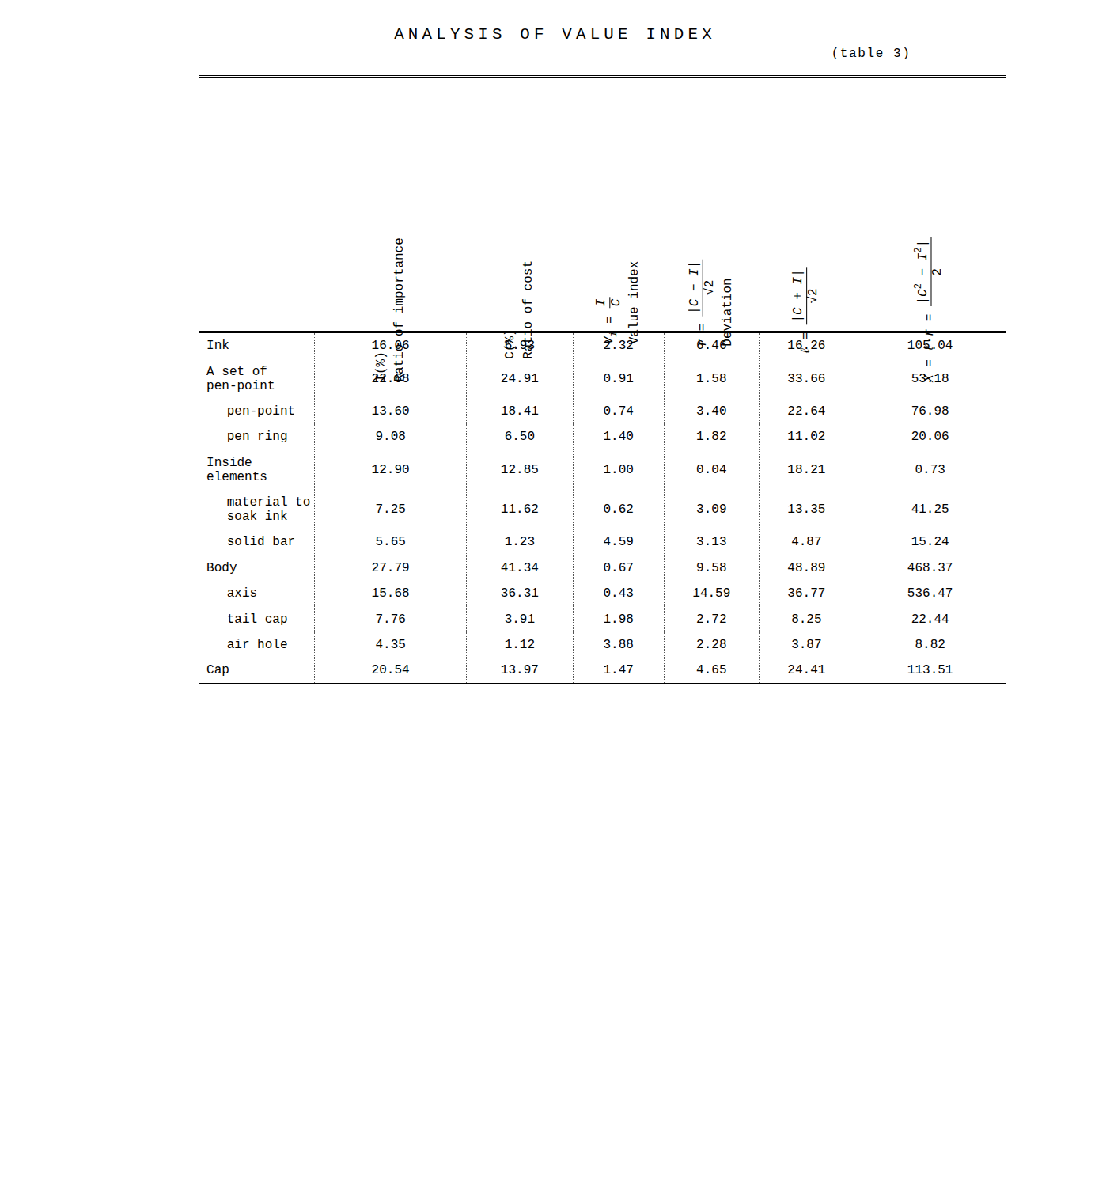ANALYSIS OF VALUE INDEX
(table 3)
| | I(%) Ratio of importance | C(%) Ratio of cost | V i = I C Value index | r = / C − I / √2 Deviation | ℓ = / C + I / √2 | X = ℓ · r = / C 2 − I 2 / 2 |
| --- | --- | --- | --- | --- | --- | --- |
| Ink | 16.06 | 6.93 | 2.32 | 6.46 | 16.26 | 105.04 |
| A set of pen-point | 22.68 | 24.91 | 0.91 | 1.58 | 33.66 | 53.18 |
| pen-point | 13.60 | 18.41 | 0.74 | 3.40 | 22.64 | 76.98 |
| pen ring | 9.08 | 6.50 | 1.40 | 1.82 | 11.02 | 20.06 |
| Inside elements | 12.90 | 12.85 | 1.00 | 0.04 | 18.21 | 0.73 |
| material to soak ink | 7.25 | 11.62 | 0.62 | 3.09 | 13.35 | 41.25 |
| solid bar | 5.65 | 1.23 | 4.59 | 3.13 | 4.87 | 15.24 |
| Body | 27.79 | 41.34 | 0.67 | 9.58 | 48.89 | 468.37 |
| axis | 15.68 | 36.31 | 0.43 | 14.59 | 36.77 | 536.47 |
| tail cap | 7.76 | 3.91 | 1.98 | 2.72 | 8.25 | 22.44 |
| air hole | 4.35 | 1.12 | 3.88 | 2.28 | 3.87 | 8.82 |
| Cap | 20.54 | 13.97 | 1.47 | 4.65 | 24.41 | 113.51 |